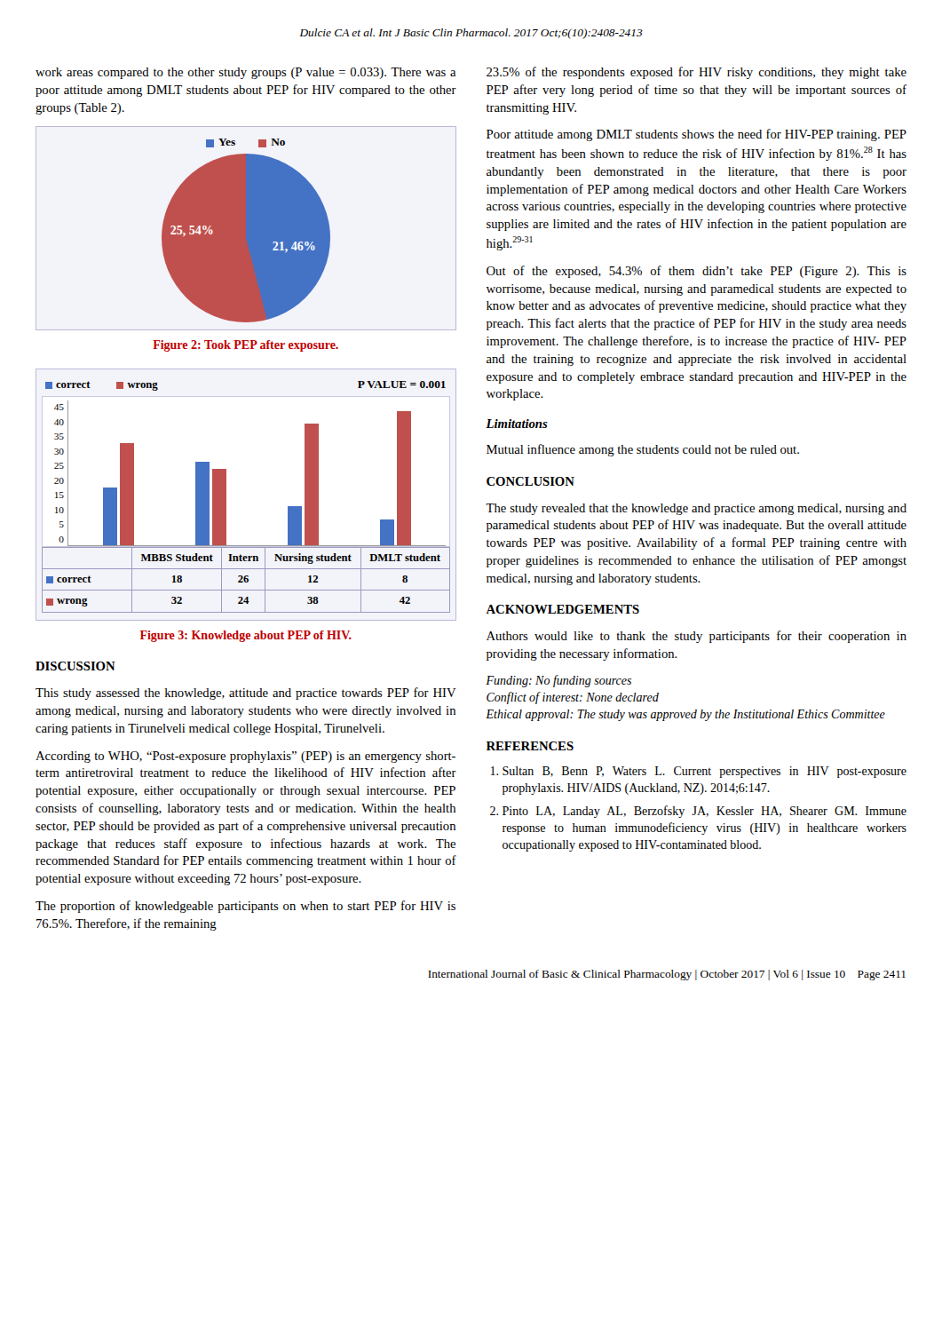Dulcie CA et al. Int J Basic Clin Pharmacol. 2017 Oct;6(10):2408-2413
work areas compared to the other study groups (P value = 0.033). There was a poor attitude among DMLT students about PEP for HIV compared to the other groups (Table 2).
Yes No
21, 46% 25, 54%
Figure 2: Took PEP after exposure.
correct wrong
P VALUE = 0.001
454035302520151050
| | MBBS Student | Intern | Nursing student | DMLT student |
| --- | --- | --- | --- | --- |
| correct | 18 | 26 | 12 | 8 |
| wrong | 32 | 24 | 38 | 42 |
Figure 3: Knowledge about PEP of HIV.
Discussion
This study assessed the knowledge, attitude and practice towards PEP for HIV among medical, nursing and laboratory students who were directly involved in caring patients in Tirunelveli medical college Hospital, Tirunelveli.
According to WHO, “Post-exposure prophylaxis” (PEP) is an emergency short-term antiretroviral treatment to reduce the likelihood of HIV infection after potential exposure, either occupationally or through sexual intercourse. PEP consists of counselling, laboratory tests and or medication. Within the health sector, PEP should be provided as part of a comprehensive universal precaution package that reduces staff exposure to infectious hazards at work. The recommended Standard for PEP entails commencing treatment within 1 hour of potential exposure without exceeding 72 hours’ post-exposure.
The proportion of knowledgeable participants on when to start PEP for HIV is 76.5%. Therefore, if the remaining
23.5% of the respondents exposed for HIV risky conditions, they might take PEP after very long period of time so that they will be important sources of transmitting HIV.
Poor attitude among DMLT students shows the need for HIV-PEP training. PEP treatment has been shown to reduce the risk of HIV infection by 81%.28 It has abundantly been demonstrated in the literature, that there is poor implementation of PEP among medical doctors and other Health Care Workers across various countries, especially in the developing countries where protective supplies are limited and the rates of HIV infection in the patient population are high.29-31
Out of the exposed, 54.3% of them didn’t take PEP (Figure 2). This is worrisome, because medical, nursing and paramedical students are expected to know better and as advocates of preventive medicine, should practice what they preach. This fact alerts that the practice of PEP for HIV in the study area needs improvement. The challenge therefore, is to increase the practice of HIV- PEP and the training to recognize and appreciate the risk involved in accidental exposure and to completely embrace standard precaution and HIV-PEP in the workplace.
Limitations
Mutual influence among the students could not be ruled out.
Conclusion
The study revealed that the knowledge and practice among medical, nursing and paramedical students about PEP of HIV was inadequate. But the overall attitude towards PEP was positive. Availability of a formal PEP training centre with proper guidelines is recommended to enhance the utilisation of PEP amongst medical, nursing and laboratory students.
Acknowledgements
Authors would like to thank the study participants for their cooperation in providing the necessary information.
Funding: No funding sources
Conflict of interest: None declared
Ethical approval: The study was approved by the Institutional Ethics Committee
References
Sultan B, Benn P, Waters L. Current perspectives in HIV post-exposure prophylaxis. HIV/AIDS (Auckland, NZ). 2014;6:147.
Pinto LA, Landay AL, Berzofsky JA, Kessler HA, Shearer GM. Immune response to human immunodeficiency virus (HIV) in healthcare workers occupationally exposed to HIV-contaminated blood.
International Journal of Basic & Clinical Pharmacology | October 2017 | Vol 6 | Issue 10 Page 2411